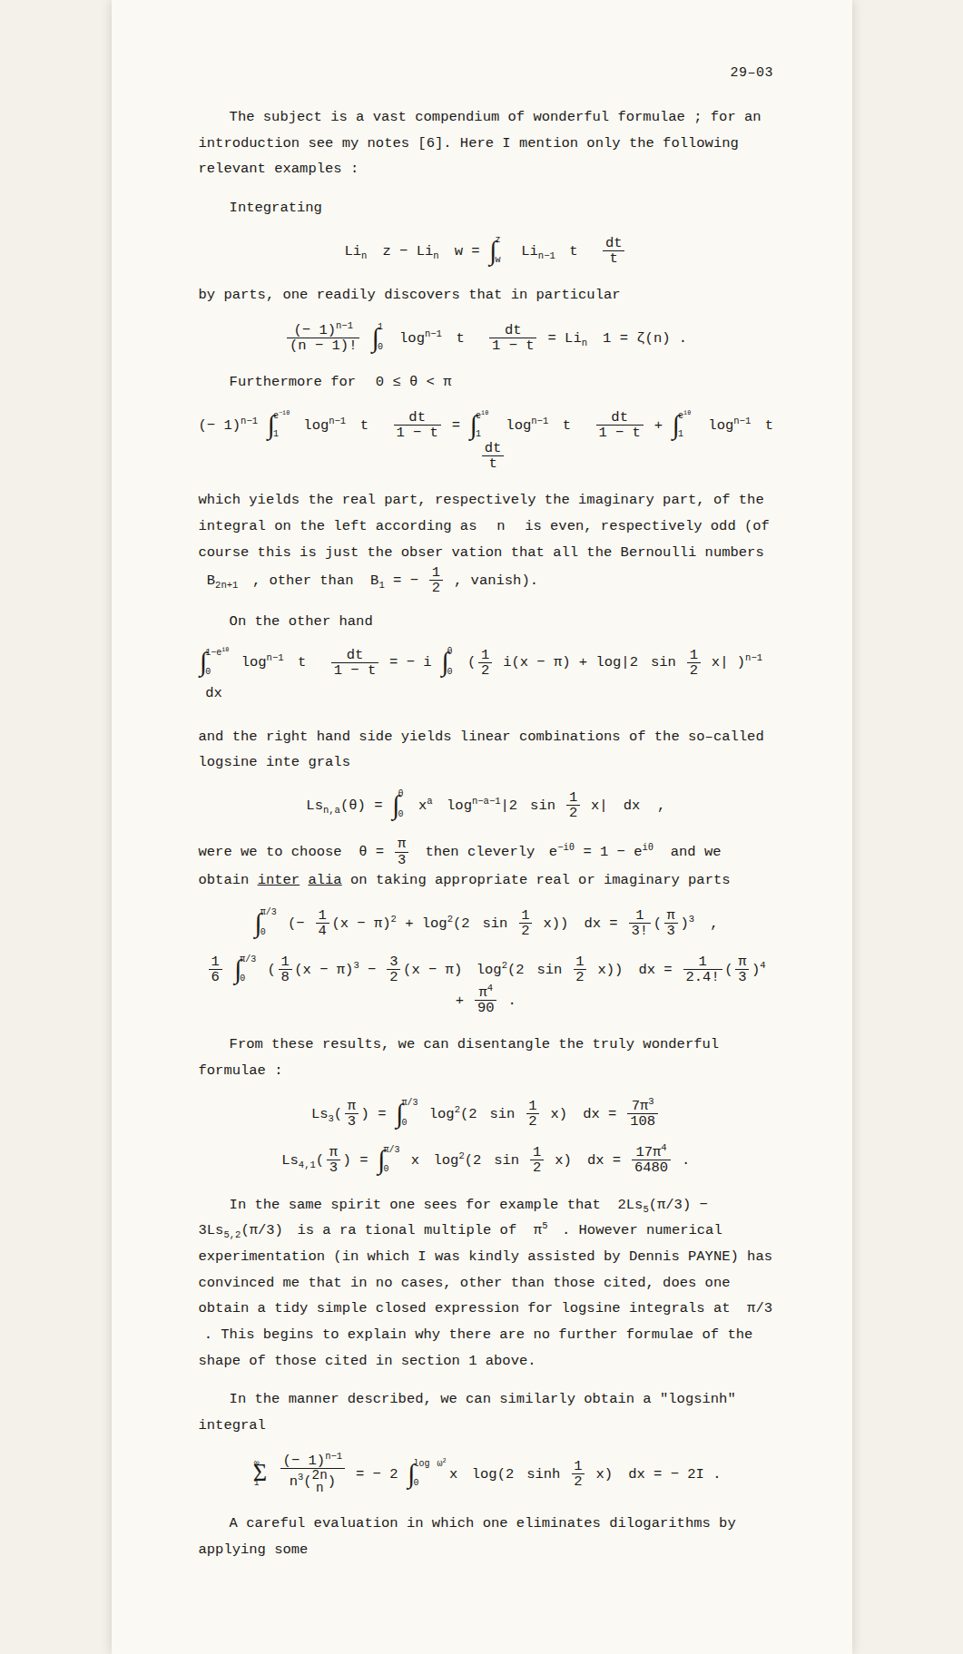29–03
The subject is a vast compendium of wonderful formulae ; for an introduction see my notes [6]. Here I mention only the following relevant examples :
Integrating
Lin z − Lin w = ∫zw Lin−1 t dt t
by parts, one readily discovers that in particular
(− 1)n−1(n − 1)! ∫10 logn−1 t dt 1 − t = Lin 1 = ζ(n) .
Furthermore for 0 ≤ θ < π
(− 1)n−1 ∫e−iθ 1 logn−1 t dt 1 − t = ∫eiθ 1 logn−1 t dt 1 − t + ∫eiθ 1 logn−1 t dt t
which yields the real part, respectively the imaginary part, of the integral on the left according as n is even, respectively odd (of course this is just the obser­ vation that all the Bernoulli numbers B2n+1 , other than B1 = − 12 , vanish).
On the other hand
∫1−eiθ 0 logn−1 t dt 1 − t = − i ∫θ 0 (12 i(x − π) + log|2 sin 12 x| )n−1 dx
and the right hand side yields linear combinations of the so–called logsine inte­ grals
Lsn,a(θ) = ∫θ 0 xa logn−a−1|2 sin 12 x| dx ,
were we to choose θ = π 3 then cleverly e−iθ = 1 − eiθ and we obtain inter alia on taking appropriate real or imaginary parts
∫π/30 (− 14(x − π)2 + log2(2 sin 12 x)) dx = 13!(π 3)3 ,
16 ∫π/30 (18(x − π)3 − 32(x − π) log2(2 sin 12 x)) dx = 12.4!(π 3)4 + π490 .
From these results, we can disentangle the truly wonderful formulae :
Ls3(π 3) = ∫π/30 log2(2 sin 12 x) dx = 7π3108
Ls4,1(π 3) = ∫π/30 x log2(2 sin 12 x) dx = 17π46480 .
In the same spirit one sees for example that 2Ls5(π/3) − 3Ls5,2(π/3) is a ra­ tional multiple of π5 . However numerical experimentation (in which I was kindly assisted by Dennis PAYNE) has convinced me that in no cases, other than those cited, does one obtain a tidy simple closed expression for logsine integrals at π/3 . This begins to explain why there are no further formulae of the shape of those cited in section 1 above.
In the manner described, we can similarly obtain a "logsinh" integral
Σ∞1 (− 1)n−1 n3(2n n) = − 2 ∫log ω20 x log(2 sinh 12 x) dx = − 2I .
A careful evaluation in which one eliminates dilogarithms by applying some